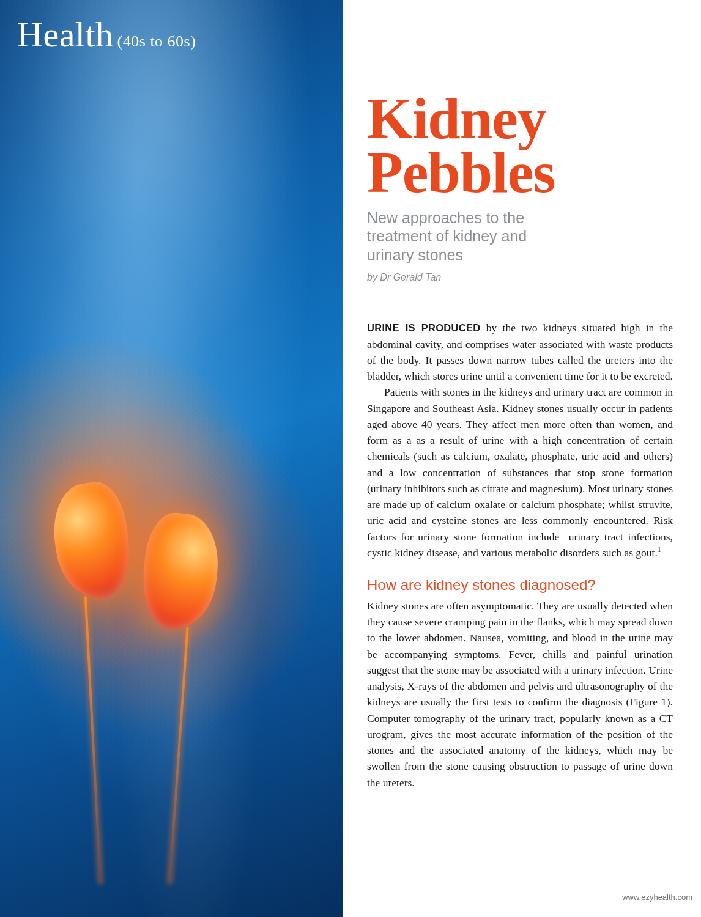Health(40s to 60s)
Kidney
Pebbles
New approaches to the
treatment of kidney and
urinary stones
by Dr Gerald Tan
URINE IS PRODUCED by the two kidneys situated high in the abdominal cavity, and comprises water associated with waste products of the body. It passes down narrow tubes called the ureters into the bladder, which stores urine until a convenient time for it to be excreted.
Patients with stones in the kidneys and urinary tract are common in Singapore and Southeast Asia. Kidney stones usually occur in patients aged above 40 years. They affect men more often than women, and form as a as a result of urine with a high concentration of certain chemicals (such as calcium, oxalate, phosphate, uric acid and others) and a low concentration of substances that stop stone formation (urinary inhibitors such as citrate and magnesium). Most urinary stones are made up of calcium oxalate or calcium phosphate; whilst struvite, uric acid and cysteine stones are less commonly encountered. Risk factors for urinary stone formation include urinary tract infections, cystic kidney disease, and various metabolic disorders such as gout.1
How are kidney stones diagnosed?
Kidney stones are often asymptomatic. They are usually detected when they cause severe cramping pain in the flanks, which may spread down to the lower abdomen. Nausea, vomiting, and blood in the urine may be accompanying symptoms. Fever, chills and painful urination suggest that the stone may be associated with a urinary infection. Urine analysis, X-rays of the abdomen and pelvis and ultrasonography of the kidneys are usually the first tests to confirm the diagnosis (Figure 1). Computer tomography of the urinary tract, popularly known as a CT urogram, gives the most accurate information of the position of the stones and the associated anatomy of the kidneys, which may be swollen from the stone causing obstruction to passage of urine down the ureters.
www.ezyhealth.com